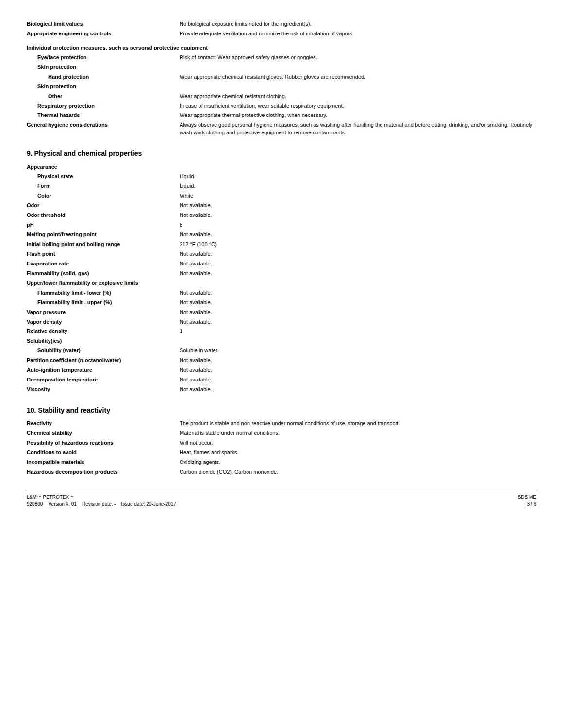| Biological limit values | No biological exposure limits noted for the ingredient(s). |
| Appropriate engineering controls | Provide adequate ventilation and minimize the risk of inhalation of vapors. |
Individual protection measures, such as personal protective equipment
| Eye/face protection | Risk of contact: Wear approved safety glasses or goggles. |
| Skin protection | |
| Hand protection | Wear appropriate chemical resistant gloves. Rubber gloves are recommended. |
| Skin protection | |
| Other | Wear appropriate chemical resistant clothing. |
| Respiratory protection | In case of insufficient ventilation, wear suitable respiratory equipment. |
| Thermal hazards | Wear appropriate thermal protective clothing, when necessary. |
| General hygiene considerations | Always observe good personal hygiene measures, such as washing after handling the material and before eating, drinking, and/or smoking. Routinely wash work clothing and protective equipment to remove contaminants. |
9. Physical and chemical properties
| Appearance | |
| Physical state | Liquid. |
| Form | Liquid. |
| Color | White |
| Odor | Not available. |
| Odor threshold | Not available. |
| pH | 8 |
| Melting point/freezing point | Not available. |
| Initial boiling point and boiling range | 212 °F (100 °C) |
| Flash point | Not available. |
| Evaporation rate | Not available. |
| Flammability (solid, gas) | Not available. |
| Upper/lower flammability or explosive limits | |
| Flammability limit - lower (%) | Not available. |
| Flammability limit - upper (%) | Not available. |
| Vapor pressure | Not available. |
| Vapor density | Not available. |
| Relative density | 1 |
| Solubility(ies) | |
| Solubility (water) | Soluble in water. |
| Partition coefficient (n-octanol/water) | Not available. |
| Auto-ignition temperature | Not available. |
| Decomposition temperature | Not available. |
| Viscosity | Not available. |
10. Stability and reactivity
| Reactivity | The product is stable and non-reactive under normal conditions of use, storage and transport. |
| Chemical stability | Material is stable under normal conditions. |
| Possibility of hazardous reactions | Will not occur. |
| Conditions to avoid | Heat, flames and sparks. |
| Incompatible materials | Oxidizing agents. |
| Hazardous decomposition products | Carbon dioxide (CO2). Carbon monoxide. |
| L&M™ PETROTEX™ | SDS ME |
| 920800 Version #: 01 Revision date: - Issue date: 20-June-2017 | 3 / 6 |